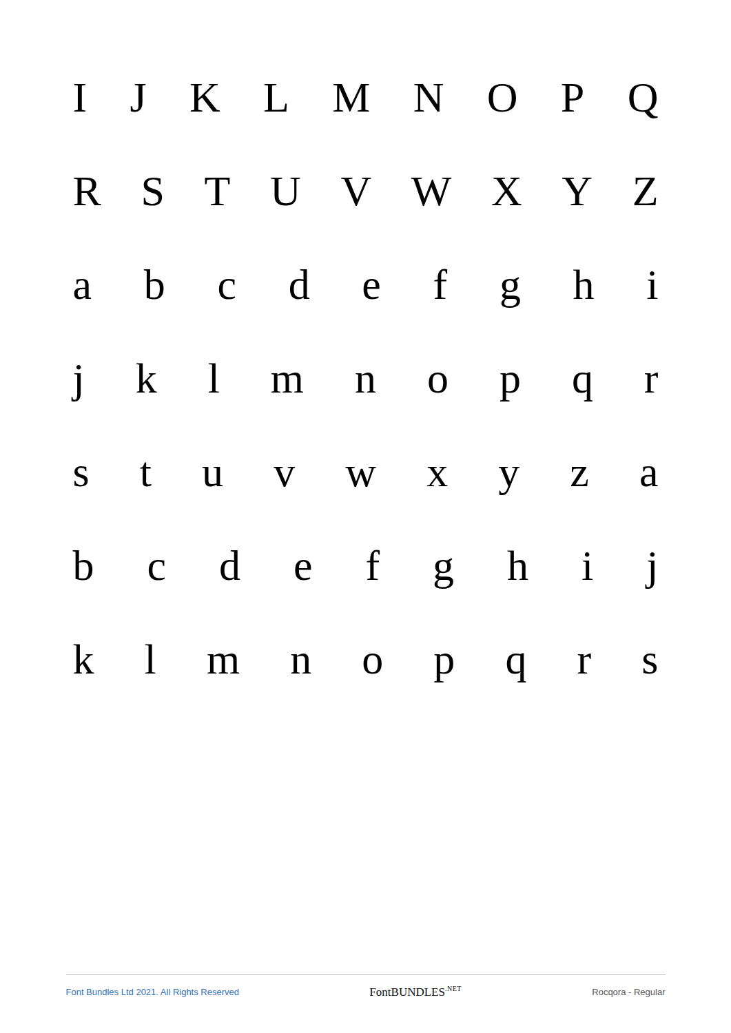IJKLMNOPQ
RSTUVWXYZ
abcdefghi
jklmnopqr
stuvwxyza
bcdefghij
klmnopqrs
Font Bundles Ltd 2021. All Rights Reserved
FontBUNDLES.NET
Rocqora - Regular